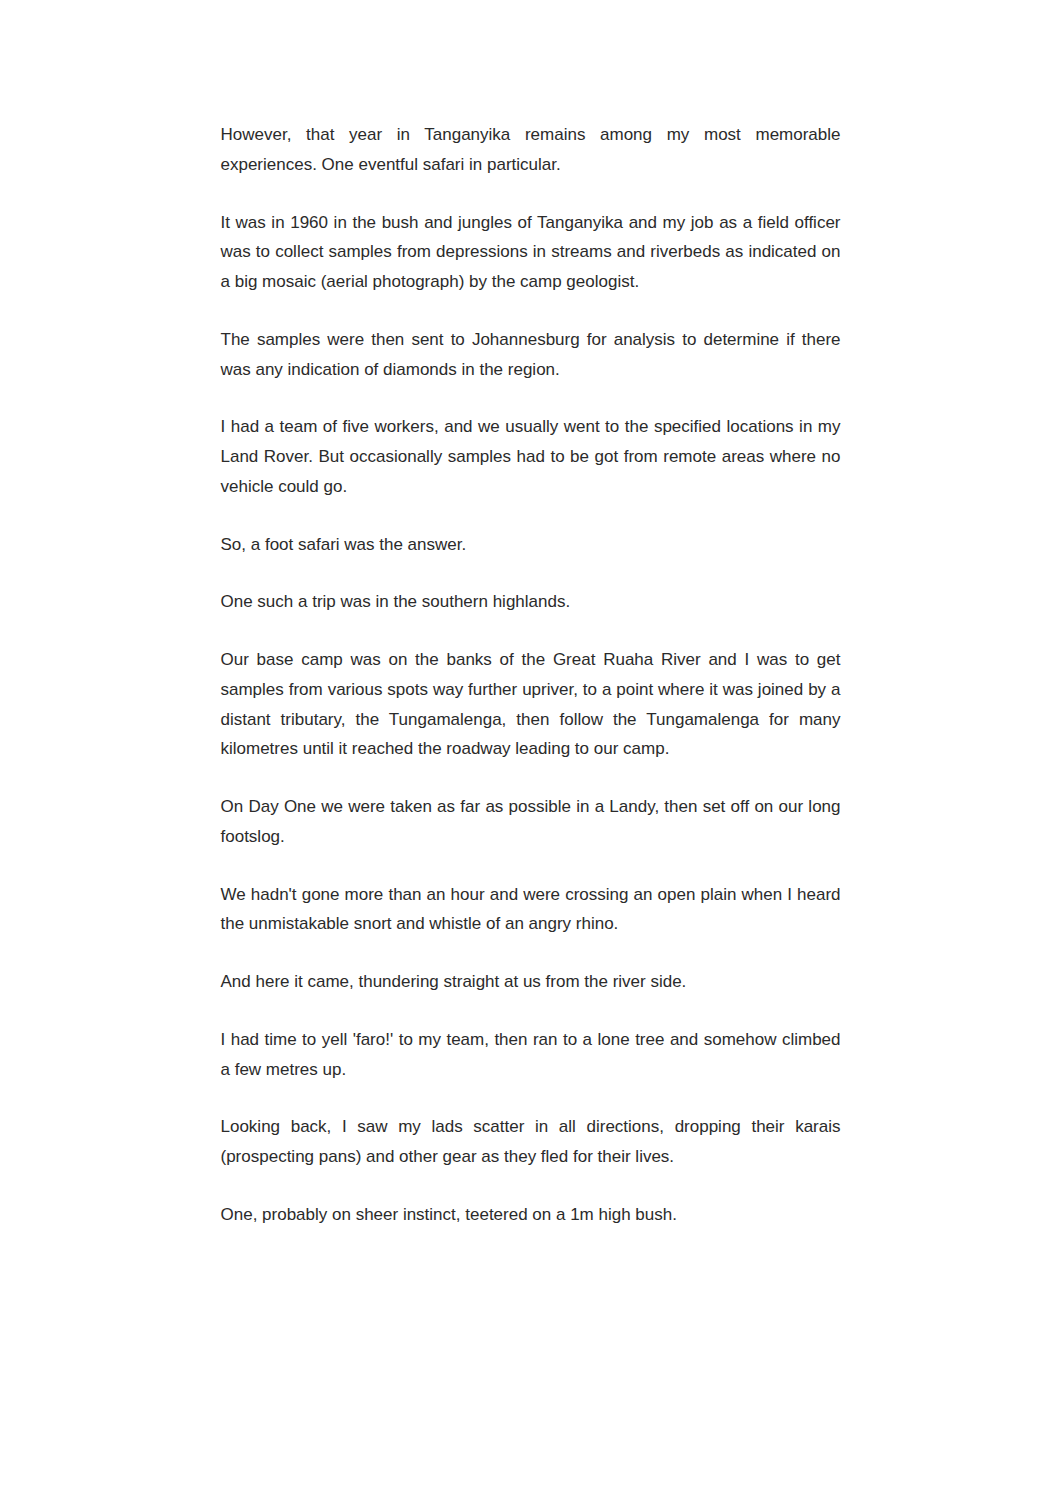However, that year in Tanganyika remains among my most memorable experiences. One eventful safari in particular.
It was in 1960 in the bush and jungles of Tanganyika and my job as a field officer was to collect samples from depressions in streams and riverbeds as indicated on a big mosaic (aerial photograph) by the camp geologist.
The samples were then sent to Johannesburg for analysis to determine if there was any indication of diamonds in the region.
I had a team of five workers, and we usually went to the specified locations in my Land Rover. But occasionally samples had to be got from remote areas where no vehicle could go.
So, a foot safari was the answer.
One such a trip was in the southern highlands.
Our base camp was on the banks of the Great Ruaha River and I was to get samples from various spots way further upriver, to a point where it was joined by a distant tributary, the Tungamalenga, then follow the Tungamalenga for many kilometres until it reached the roadway leading to our camp.
On Day One we were taken as far as possible in a Landy, then set off on our long footslog.
We hadn't gone more than an hour and were crossing an open plain when I heard the unmistakable snort and whistle of an angry rhino.
And here it came, thundering straight at us from the river side.
I had time to yell 'faro!' to my team, then ran to a lone tree and somehow climbed a few metres up.
Looking back, I saw my lads scatter in all directions, dropping their karais (prospecting pans) and other gear as they fled for their lives.
One, probably on sheer instinct, teetered on a 1m high bush.